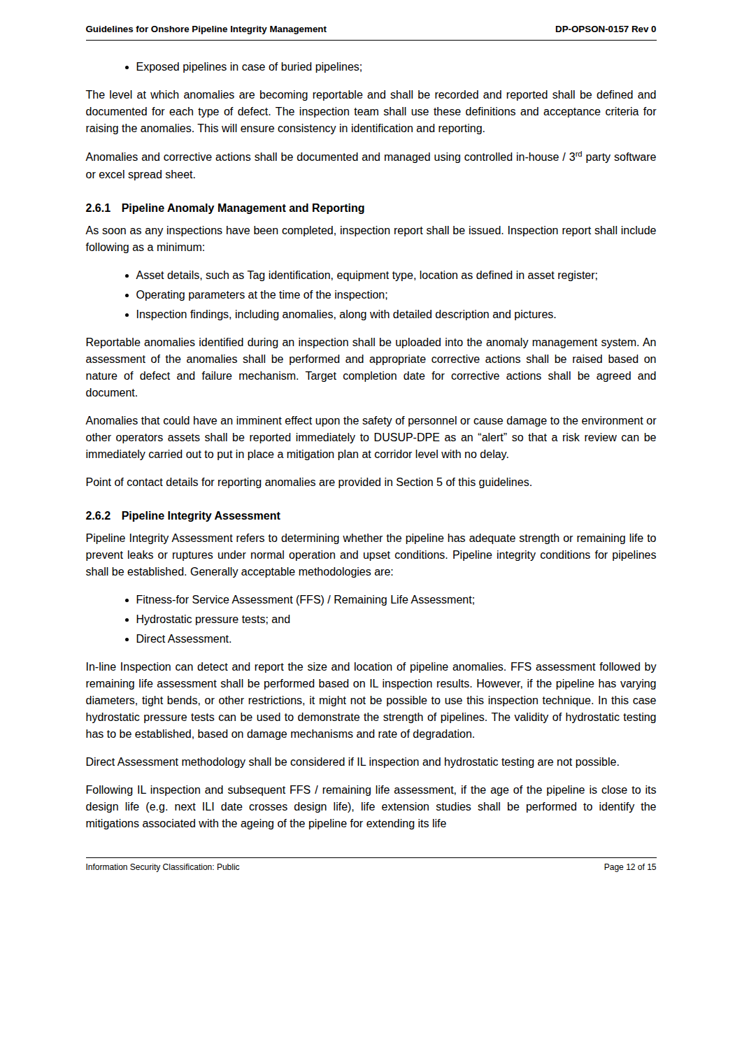Guidelines for Onshore Pipeline Integrity Management
DP-OPSON-0157 Rev 0
Exposed pipelines in case of buried pipelines;
The level at which anomalies are becoming reportable and shall be recorded and reported shall be defined and documented for each type of defect. The inspection team shall use these definitions and acceptance criteria for raising the anomalies. This will ensure consistency in identification and reporting.
Anomalies and corrective actions shall be documented and managed using controlled in-house / 3rd party software or excel spread sheet.
2.6.1 Pipeline Anomaly Management and Reporting
As soon as any inspections have been completed, inspection report shall be issued. Inspection report shall include following as a minimum:
Asset details, such as Tag identification, equipment type, location as defined in asset register;
Operating parameters at the time of the inspection;
Inspection findings, including anomalies, along with detailed description and pictures.
Reportable anomalies identified during an inspection shall be uploaded into the anomaly management system. An assessment of the anomalies shall be performed and appropriate corrective actions shall be raised based on nature of defect and failure mechanism. Target completion date for corrective actions shall be agreed and document.
Anomalies that could have an imminent effect upon the safety of personnel or cause damage to the environment or other operators assets shall be reported immediately to DUSUP-DPE as an “alert” so that a risk review can be immediately carried out to put in place a mitigation plan at corridor level with no delay.
Point of contact details for reporting anomalies are provided in Section 5 of this guidelines.
2.6.2 Pipeline Integrity Assessment
Pipeline Integrity Assessment refers to determining whether the pipeline has adequate strength or remaining life to prevent leaks or ruptures under normal operation and upset conditions. Pipeline integrity conditions for pipelines shall be established. Generally acceptable methodologies are:
Fitness-for Service Assessment (FFS) / Remaining Life Assessment;
Hydrostatic pressure tests; and
Direct Assessment.
In-line Inspection can detect and report the size and location of pipeline anomalies. FFS assessment followed by remaining life assessment shall be performed based on IL inspection results. However, if the pipeline has varying diameters, tight bends, or other restrictions, it might not be possible to use this inspection technique. In this case hydrostatic pressure tests can be used to demonstrate the strength of pipelines. The validity of hydrostatic testing has to be established, based on damage mechanisms and rate of degradation.
Direct Assessment methodology shall be considered if IL inspection and hydrostatic testing are not possible.
Following IL inspection and subsequent FFS / remaining life assessment, if the age of the pipeline is close to its design life (e.g. next ILI date crosses design life), life extension studies shall be performed to identify the mitigations associated with the ageing of the pipeline for extending its life
Information Security Classification: Public
Page 12 of 15